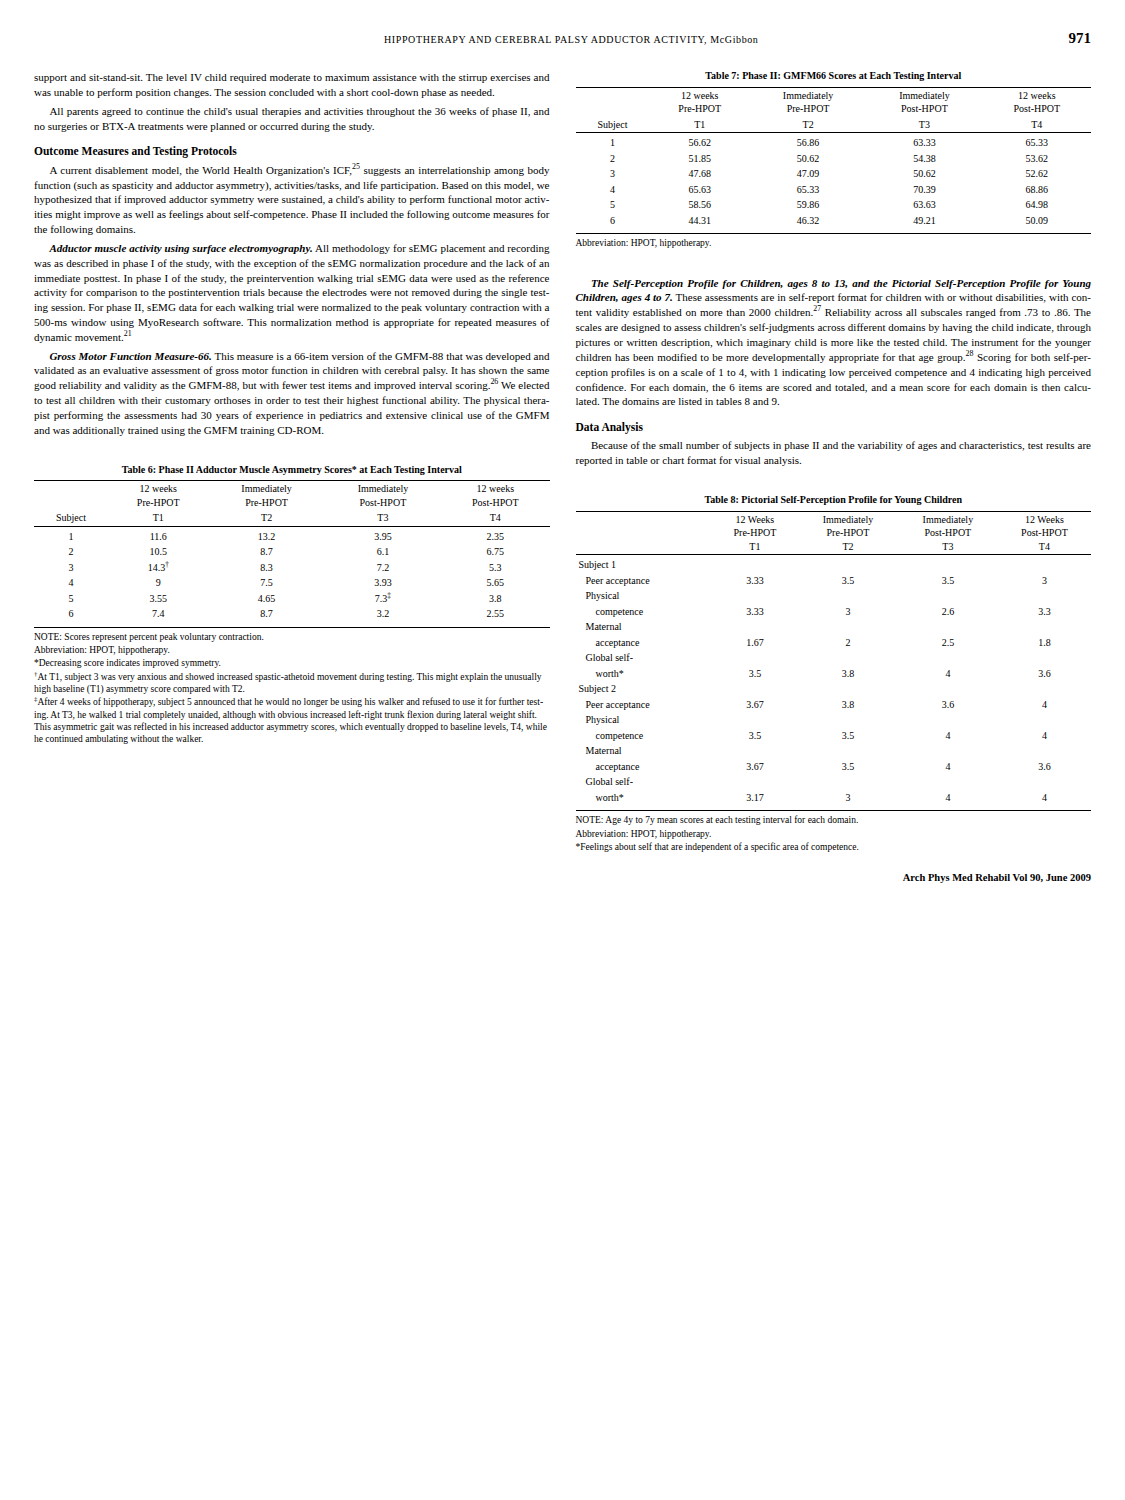HIPPOTHERAPY AND CEREBRAL PALSY ADDUCTOR ACTIVITY, McGibbon
971
support and sit-stand-sit. The level IV child required moderate to maximum assistance with the stirrup exercises and was unable to perform position changes. The session concluded with a short cool-down phase as needed.
All parents agreed to continue the child's usual therapies and activities throughout the 36 weeks of phase II, and no surgeries or BTX-A treatments were planned or occurred during the study.
Outcome Measures and Testing Protocols
A current disablement model, the World Health Organization's ICF,25 suggests an interrelationship among body function (such as spasticity and adductor asymmetry), activities/tasks, and life participation. Based on this model, we hypothesized that if improved adductor symmetry were sustained, a child's ability to perform functional motor activities might improve as well as feelings about self-competence. Phase II included the following outcome measures for the following domains.
Adductor muscle activity using surface electromyography. All methodology for sEMG placement and recording was as described in phase I of the study, with the exception of the sEMG normalization procedure and the lack of an immediate posttest. In phase I of the study, the preintervention walking trial sEMG data were used as the reference activity for comparison to the postintervention trials because the electrodes were not removed during the single testing session. For phase II, sEMG data for each walking trial were normalized to the peak voluntary contraction with a 500-ms window using MyoResearch software. This normalization method is appropriate for repeated measures of dynamic movement.21
Gross Motor Function Measure-66. This measure is a 66-item version of the GMFM-88 that was developed and validated as an evaluative assessment of gross motor function in children with cerebral palsy. It has shown the same good reliability and validity as the GMFM-88, but with fewer test items and improved interval scoring.26 We elected to test all children with their customary orthoses in order to test their highest functional ability. The physical therapist performing the assessments had 30 years of experience in pediatrics and extensive clinical use of the GMFM and was additionally trained using the GMFM training CD-ROM.
Table 6: Phase II Adductor Muscle Asymmetry Scores* at Each Testing Interval
| | 12 weeks Pre-HPOT | Immediately Pre-HPOT | Immediately Post-HPOT | 12 weeks Post-HPOT |
| --- | --- | --- | --- | --- |
| Subject | T1 | T2 | T3 | T4 |
| 1 | 11.6 | 13.2 | 3.95 | 2.35 |
| 2 | 10.5 | 8.7 | 6.1 | 6.75 |
| 3 | 14.3 † | 8.3 | 7.2 | 5.3 |
| 4 | 9 | 7.5 | 3.93 | 5.65 |
| 5 | 3.55 | 4.65 | 7.3 ‡ | 3.8 |
| 6 | 7.4 | 8.7 | 3.2 | 2.55 |
NOTE: Scores represent percent peak voluntary contraction.
Abbreviation: HPOT, hippotherapy.
*Decreasing score indicates improved symmetry.
†At T1, subject 3 was very anxious and showed increased spastic-athetoid movement during testing. This might explain the unusually high baseline (T1) asymmetry score compared with T2.
‡After 4 weeks of hippotherapy, subject 5 announced that he would no longer be using his walker and refused to use it for further testing. At T3, he walked 1 trial completely unaided, although with obvious increased left-right trunk flexion during lateral weight shift. This asymmetric gait was reflected in his increased adductor asymmetry scores, which eventually dropped to baseline levels, T4, while he continued ambulating without the walker.
Table 7: Phase II: GMFM66 Scores at Each Testing Interval
| | 12 weeks Pre-HPOT | Immediately Pre-HPOT | Immediately Post-HPOT | 12 weeks Post-HPOT |
| --- | --- | --- | --- | --- |
| Subject | T1 | T2 | T3 | T4 |
| 1 | 56.62 | 56.86 | 63.33 | 65.33 |
| 2 | 51.85 | 50.62 | 54.38 | 53.62 |
| 3 | 47.68 | 47.09 | 50.62 | 52.62 |
| 4 | 65.63 | 65.33 | 70.39 | 68.86 |
| 5 | 58.56 | 59.86 | 63.63 | 64.98 |
| 6 | 44.31 | 46.32 | 49.21 | 50.09 |
Abbreviation: HPOT, hippotherapy.
The Self-Perception Profile for Children, ages 8 to 13, and the Pictorial Self-Perception Profile for Young Children, ages 4 to 7. These assessments are in self-report format for children with or without disabilities, with content validity established on more than 2000 children.27 Reliability across all subscales ranged from .73 to .86. The scales are designed to assess children's self-judgments across different domains by having the child indicate, through pictures or written description, which imaginary child is more like the tested child. The instrument for the younger children has been modified to be more developmentally appropriate for that age group.28 Scoring for both self-perception profiles is on a scale of 1 to 4, with 1 indicating low perceived competence and 4 indicating high perceived confidence. For each domain, the 6 items are scored and totaled, and a mean score for each domain is then calculated. The domains are listed in tables 8 and 9.
Data Analysis
Because of the small number of subjects in phase II and the variability of ages and characteristics, test results are reported in table or chart format for visual analysis.
Table 8: Pictorial Self-Perception Profile for Young Children
| | 12 Weeks Pre-HPOT T1 | Immediately Pre-HPOT T2 | Immediately Post-HPOT T3 | 12 Weeks Post-HPOT T4 |
| --- | --- | --- | --- | --- |
| Subject 1 |
| Peer acceptance | 3.33 | 3.5 | 3.5 | 3 |
| Physical | | | | |
| competence | 3.33 | 3 | 2.6 | 3.3 |
| Maternal | | | | |
| acceptance | 1.67 | 2 | 2.5 | 1.8 |
| Global self- | | | | |
| worth* | 3.5 | 3.8 | 4 | 3.6 |
| Subject 2 |
| Peer acceptance | 3.67 | 3.8 | 3.6 | 4 |
| Physical | | | | |
| competence | 3.5 | 3.5 | 4 | 4 |
| Maternal | | | | |
| acceptance | 3.67 | 3.5 | 4 | 3.6 |
| Global self- | | | | |
| worth* | 3.17 | 3 | 4 | 4 |
NOTE: Age 4y to 7y mean scores at each testing interval for each domain.
Abbreviation: HPOT, hippotherapy.
*Feelings about self that are independent of a specific area of competence.
Arch Phys Med Rehabil Vol 90, June 2009